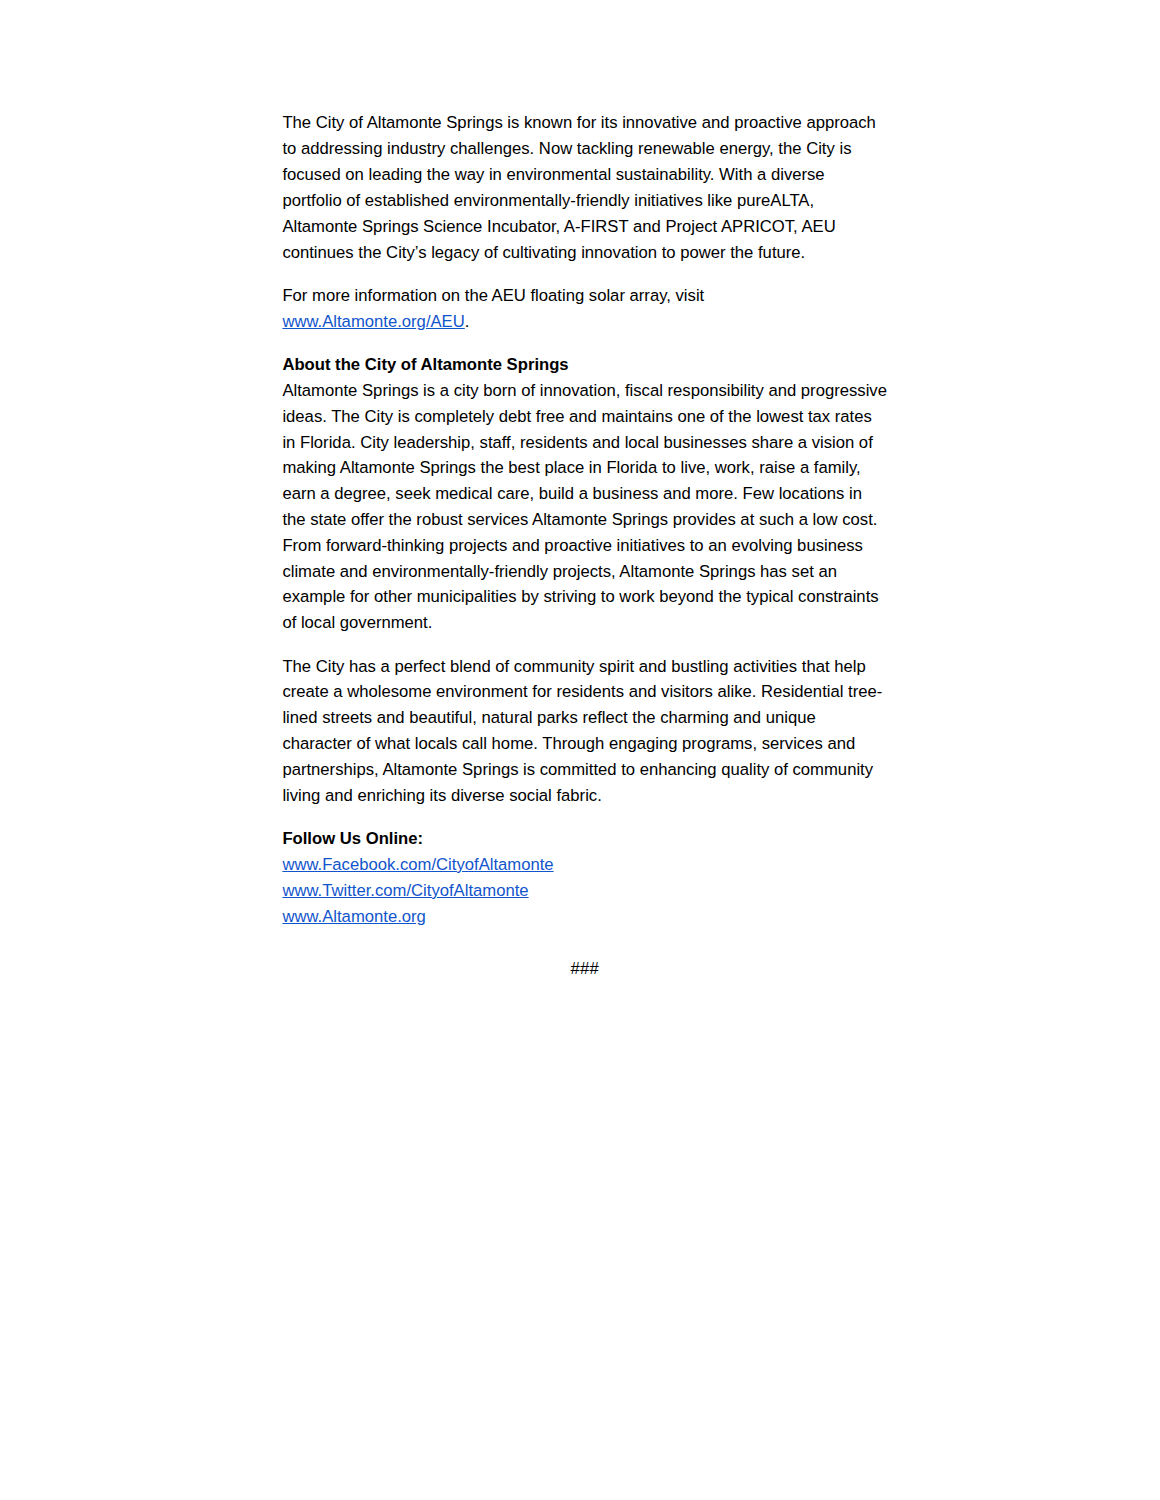The City of Altamonte Springs is known for its innovative and proactive approach to addressing industry challenges. Now tackling renewable energy, the City is focused on leading the way in environmental sustainability. With a diverse portfolio of established environmentally-friendly initiatives like pureALTA, Altamonte Springs Science Incubator, A-FIRST and Project APRICOT, AEU continues the City’s legacy of cultivating innovation to power the future.
For more information on the AEU floating solar array, visit www.Altamonte.org/AEU.
About the City of Altamonte Springs
Altamonte Springs is a city born of innovation, fiscal responsibility and progressive ideas. The City is completely debt free and maintains one of the lowest tax rates in Florida. City leadership, staff, residents and local businesses share a vision of making Altamonte Springs the best place in Florida to live, work, raise a family, earn a degree, seek medical care, build a business and more. Few locations in the state offer the robust services Altamonte Springs provides at such a low cost. From forward-thinking projects and proactive initiatives to an evolving business climate and environmentally-friendly projects, Altamonte Springs has set an example for other municipalities by striving to work beyond the typical constraints of local government.
The City has a perfect blend of community spirit and bustling activities that help create a wholesome environment for residents and visitors alike. Residential tree-lined streets and beautiful, natural parks reflect the charming and unique character of what locals call home. Through engaging programs, services and partnerships, Altamonte Springs is committed to enhancing quality of community living and enriching its diverse social fabric.
Follow Us Online:
www.Facebook.com/CityofAltamonte www.Twitter.com/CityofAltamonte www.Altamonte.org
###